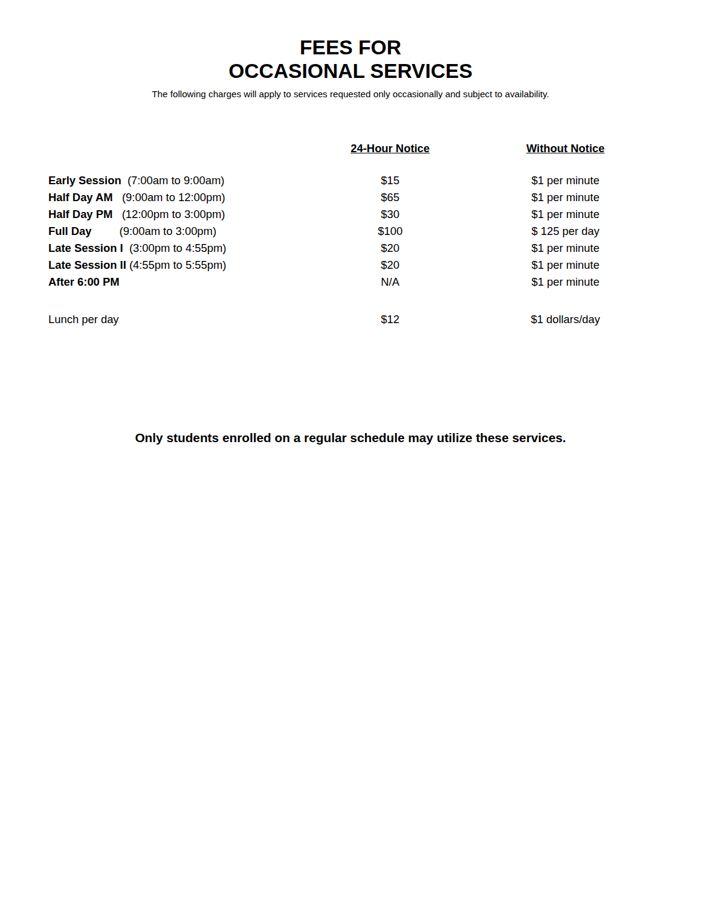FEES FOR
OCCASIONAL SERVICES
The following charges will apply to services requested only occasionally and subject to availability.
| | 24-Hour Notice | Without Notice |
| --- | --- | --- |
| Early Session (7:00am to 9:00am) | $15 | $1 per minute |
| Half Day AM (9:00am to 12:00pm) | $65 | $1 per minute |
| Half Day PM (12:00pm to 3:00pm) | $30 | $1 per minute |
| Full Day (9:00am to 3:00pm) | $100 | $ 125 per day |
| Late Session I (3:00pm to 4:55pm) | $20 | $1 per minute |
| Late Session II (4:55pm to 5:55pm) | $20 | $1 per minute |
| After 6:00 PM | N/A | $1 per minute |
| Lunch per day | $12 | $1 dollars/day |
Only students enrolled on a regular schedule may utilize these services.